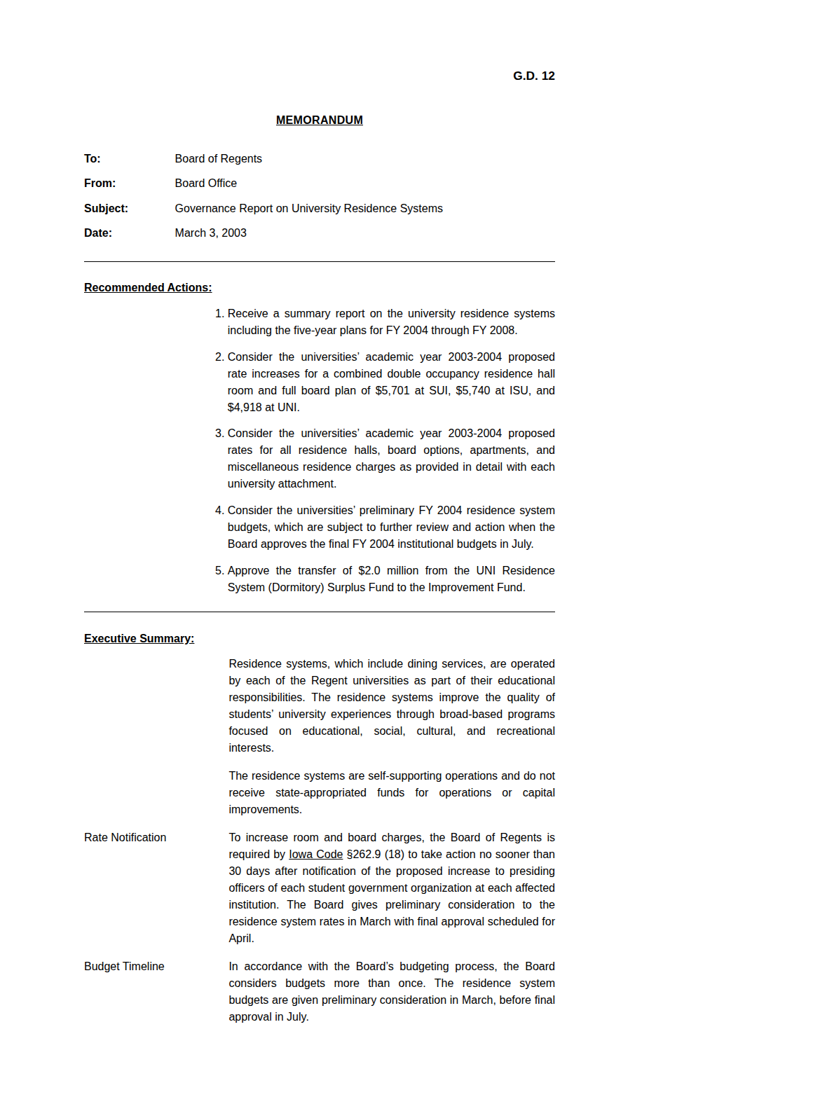G.D. 12
MEMORANDUM
| To: | Board of Regents |
| From: | Board Office |
| Subject: | Governance Report on University Residence Systems |
| Date: | March 3, 2003 |
Recommended Actions:
Receive a summary report on the university residence systems including the five-year plans for FY 2004 through FY 2008.
Consider the universities’ academic year 2003-2004 proposed rate increases for a combined double occupancy residence hall room and full board plan of $5,701 at SUI, $5,740 at ISU, and $4,918 at UNI.
Consider the universities’ academic year 2003-2004 proposed rates for all residence halls, board options, apartments, and miscellaneous residence charges as provided in detail with each university attachment.
Consider the universities’ preliminary FY 2004 residence system budgets, which are subject to further review and action when the Board approves the final FY 2004 institutional budgets in July.
Approve the transfer of $2.0 million from the UNI Residence System (Dormitory) Surplus Fund to the Improvement Fund.
Executive Summary:
| | Residence systems, which include dining services, are operated by each of the Regent universities as part of their educational responsibilities. The residence systems improve the quality of students’ university experiences through broad-based programs focused on educational, social, cultural, and recreational interests. |
| | The residence systems are self-supporting operations and do not receive state-appropriated funds for operations or capital improvements. |
| Rate Notification | To increase room and board charges, the Board of Regents is required by Iowa Code §262.9 (18) to take action no sooner than 30 days after notification of the proposed increase to presiding officers of each student government organization at each affected institution. The Board gives preliminary consideration to the residence system rates in March with final approval scheduled for April. |
| Budget Timeline | In accordance with the Board’s budgeting process, the Board considers budgets more than once. The residence system budgets are given preliminary consideration in March, before final approval in July. |